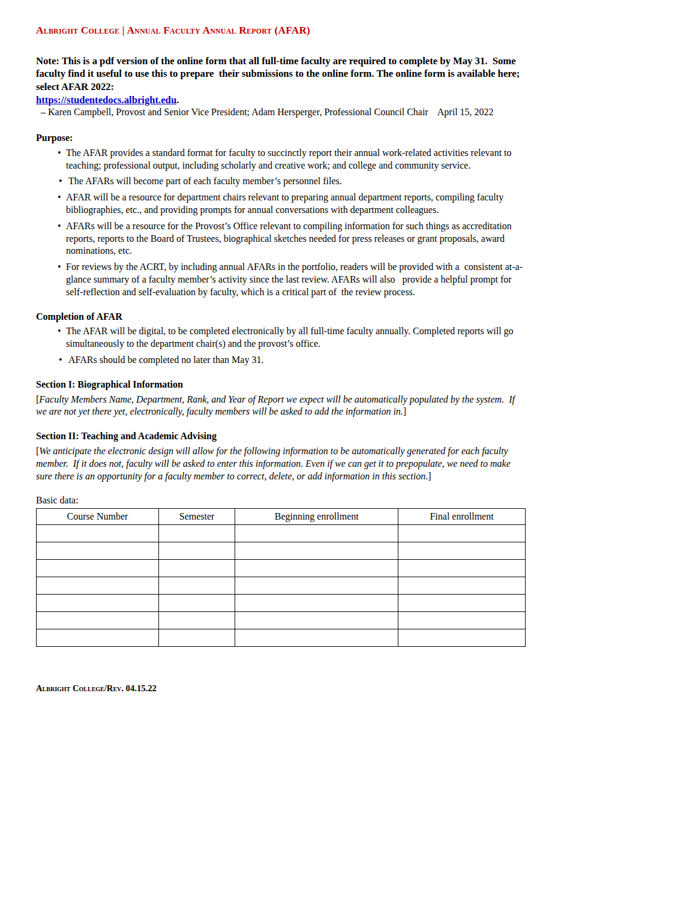Albright College | Annual Faculty Annual Report (AFAR)
Note: This is a pdf version of the online form that all full-time faculty are required to complete by May 31. Some faculty find it useful to use this to prepare their submissions to the online form. The online form is available here; select AFAR 2022:
https://studentedocs.albright.edu.
– Karen Campbell, Provost and Senior Vice President; Adam Hersperger, Professional Council Chair April 15, 2022
Purpose:
The AFAR provides a standard format for faculty to succinctly report their annual work-related activities relevant to teaching; professional output, including scholarly and creative work; and college and community service.
The AFARs will become part of each faculty member’s personnel files.
AFAR will be a resource for department chairs relevant to preparing annual department reports, compiling faculty bibliographies, etc., and providing prompts for annual conversations with department colleagues.
AFARs will be a resource for the Provost’s Office relevant to compiling information for such things as accreditation reports, reports to the Board of Trustees, biographical sketches needed for press releases or grant proposals, award nominations, etc.
For reviews by the ACRT, by including annual AFARs in the portfolio, readers will be provided with a consistent at-a-glance summary of a faculty member’s activity since the last review. AFARs will also provide a helpful prompt for self-reflection and self-evaluation by faculty, which is a critical part of the review process.
Completion of AFAR
The AFAR will be digital, to be completed electronically by all full-time faculty annually. Completed reports will go simultaneously to the department chair(s) and the provost’s office.
AFARs should be completed no later than May 31.
Section I: Biographical Information
[Faculty Members Name, Department, Rank, and Year of Report we expect will be automatically populated by the system. If we are not yet there yet, electronically, faculty members will be asked to add the information in.]
Section II: Teaching and Academic Advising
[We anticipate the electronic design will allow for the following information to be automatically generated for each faculty member. If it does not, faculty will be asked to enter this information. Even if we can get it to prepopulate, we need to make sure there is an opportunity for a faculty member to correct, delete, or add information in this section.]
Basic data:
| Course Number | Semester | Beginning enrollment | Final enrollment |
| --- | --- | --- | --- |
Albright College/Rev. 04.15.22